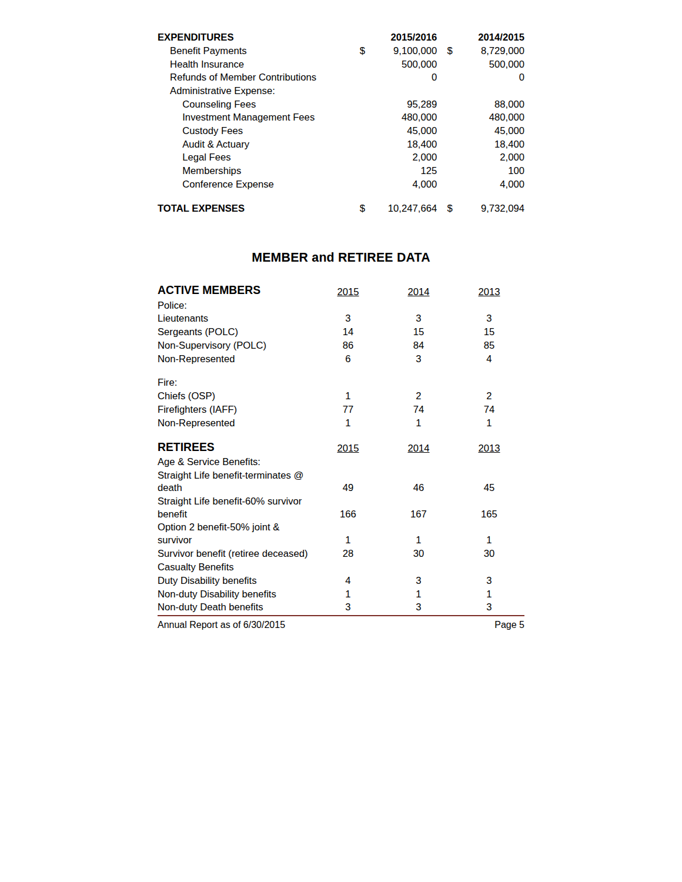| EXPENDITURES | 2015/2016 | 2014/2015 |
| Benefit Payments | $ 9,100,000 | $ 8,729,000 |
| Health Insurance | 500,000 | 500,000 |
| Refunds of Member Contributions | 0 | 0 |
| Administrative Expense: | | |
| Counseling Fees | 95,289 | 88,000 |
| Investment Management Fees | 480,000 | 480,000 |
| Custody Fees | 45,000 | 45,000 |
| Audit & Actuary | 18,400 | 18,400 |
| Legal Fees | 2,000 | 2,000 |
| Memberships | 125 | 100 |
| Conference Expense | 4,000 | 4,000 |
| TOTAL EXPENSES | $ 10,247,664 | $ 9,732,094 |
MEMBER and RETIREE DATA
| ACTIVE MEMBERS | 2015 | 2014 | 2013 |
| Police: | | | |
| Lieutenants | 3 | 3 | 3 |
| Sergeants (POLC) | 14 | 15 | 15 |
| Non-Supervisory (POLC) | 86 | 84 | 85 |
| Non-Represented | 6 | 3 | 4 |
| Fire: | | | |
| Chiefs (OSP) | 1 | 2 | 2 |
| Firefighters (IAFF) | 77 | 74 | 74 |
| Non-Represented | 1 | 1 | 1 |
| RETIREES | 2015 | 2014 | 2013 |
| Age & Service Benefits: | | | |
| Straight Life benefit-terminates @ death | 49 | 46 | 45 |
| Straight Life benefit-60% survivor benefit | 166 | 167 | 165 |
| Option 2 benefit-50% joint & survivor | 1 | 1 | 1 |
| Survivor benefit (retiree deceased) | 28 | 30 | 30 |
| Casualty Benefits | | | |
| Duty Disability benefits | 4 | 3 | 3 |
| Non-duty Disability benefits | 1 | 1 | 1 |
| Non-duty Death benefits | 3 | 3 | 3 |
Annual Report as of 6/30/2015 Page 5